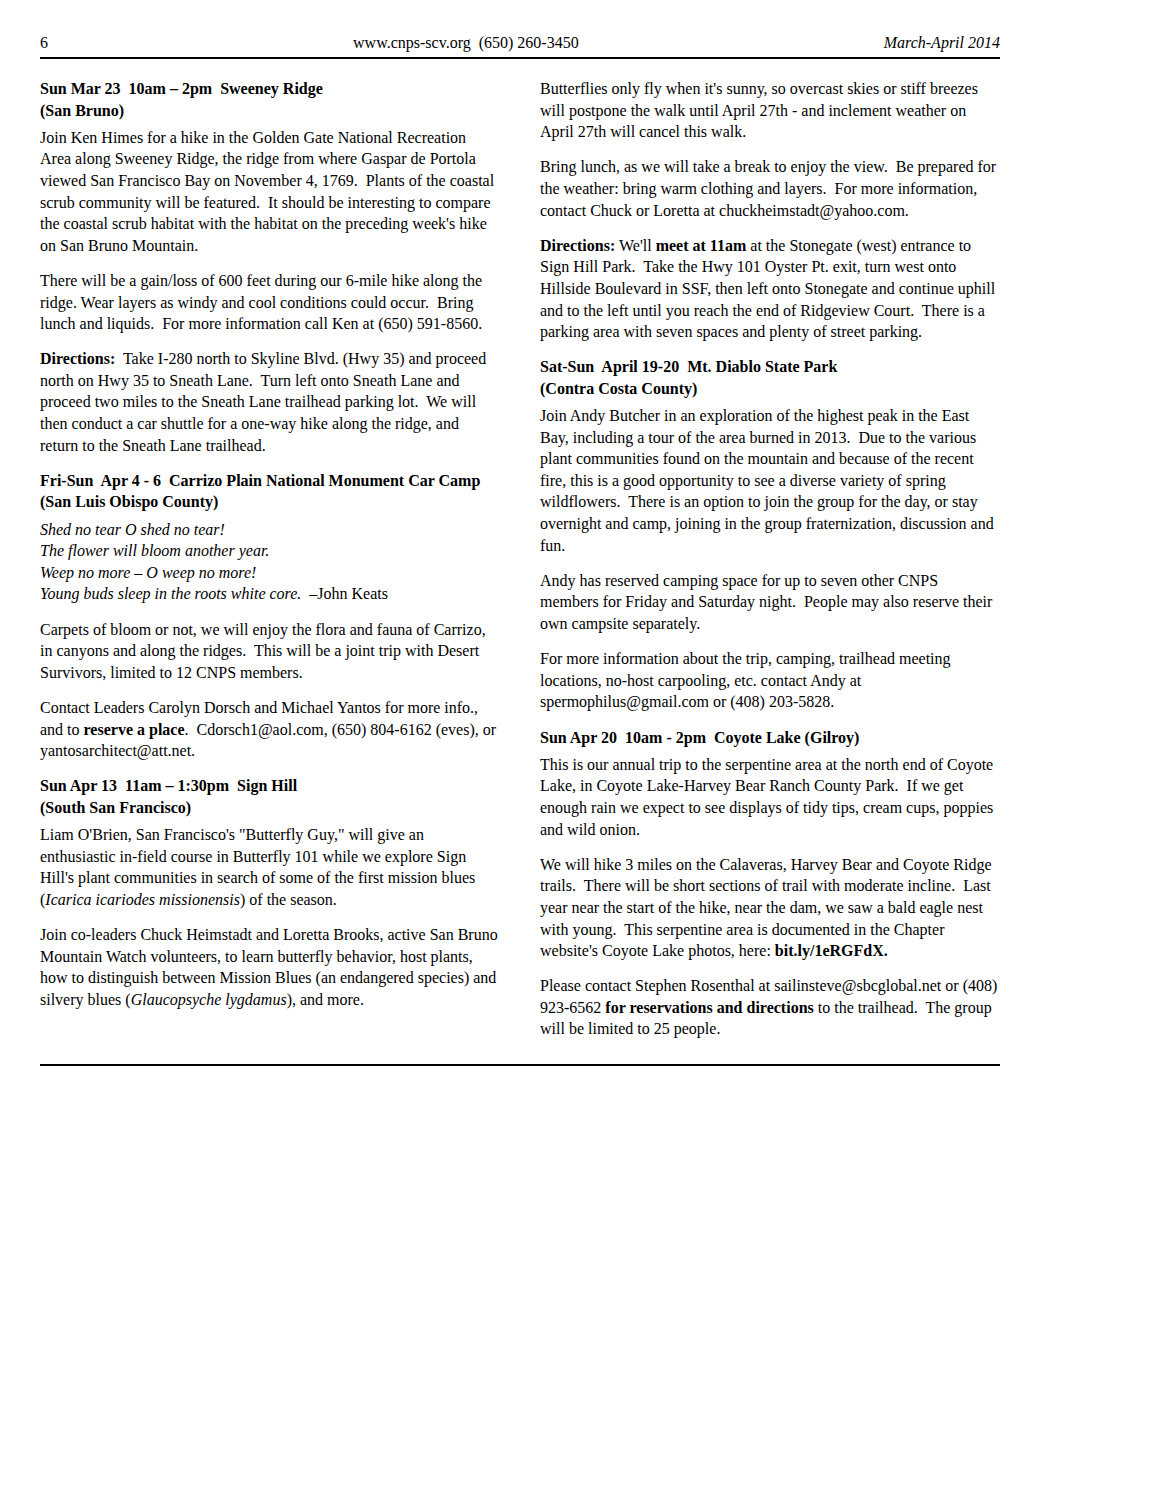6
www.cnps-scv.org (650) 260-3450
March-April 2014
Sun Mar 23 10am – 2pm Sweeney Ridge(San Bruno)
Join Ken Himes for a hike in the Golden Gate National Recreation Area along Sweeney Ridge, the ridge from where Gaspar de Portola viewed San Francisco Bay on November 4, 1769. Plants of the coastal scrub community will be featured. It should be interesting to compare the coastal scrub habitat with the habitat on the preceding week's hike on San Bruno Mountain.
There will be a gain/loss of 600 feet during our 6-mile hike along the ridge. Wear layers as windy and cool conditions could occur. Bring lunch and liquids. For more information call Ken at (650) 591-8560.
Directions: Take I-280 north to Skyline Blvd. (Hwy 35) and proceed north on Hwy 35 to Sneath Lane. Turn left onto Sneath Lane and proceed two miles to the Sneath Lane trailhead parking lot. We will then conduct a car shuttle for a one-way hike along the ridge, and return to the Sneath Lane trailhead.
Fri-Sun Apr 4 - 6 Carrizo Plain National Monument Car Camp (San Luis Obispo County)
Shed no tear O shed no tear!
The flower will bloom another year.
Weep no more – O weep no more!
Young buds sleep in the roots white core. –John Keats
Carpets of bloom or not, we will enjoy the flora and fauna of Carrizo, in canyons and along the ridges. This will be a joint trip with Desert Survivors, limited to 12 CNPS members.
Contact Leaders Carolyn Dorsch and Michael Yantos for more info., and to reserve a place. Cdorsch1@aol.com, (650) 804-6162 (eves), or yantosarchitect@att.net.
Sun Apr 13 11am – 1:30pm Sign Hill(South San Francisco)
Liam O'Brien, San Francisco's "Butterfly Guy," will give an enthusiastic in-field course in Butterfly 101 while we explore Sign Hill's plant communities in search of some of the first mission blues (Icarica icariodes missionensis) of the season.
Join co-leaders Chuck Heimstadt and Loretta Brooks, active San Bruno Mountain Watch volunteers, to learn butterfly behavior, host plants, how to distinguish between Mission Blues (an endangered species) and silvery blues (Glaucopsyche lygdamus), and more.
Butterflies only fly when it's sunny, so overcast skies or stiff breezes will postpone the walk until April 27th - and inclement weather on April 27th will cancel this walk.
Bring lunch, as we will take a break to enjoy the view. Be prepared for the weather: bring warm clothing and layers. For more information, contact Chuck or Loretta at chuckheimstadt@yahoo.com.
Directions: We'll meet at 11am at the Stonegate (west) entrance to Sign Hill Park. Take the Hwy 101 Oyster Pt. exit, turn west onto Hillside Boulevard in SSF, then left onto Stonegate and continue uphill and to the left until you reach the end of Ridgeview Court. There is a parking area with seven spaces and plenty of street parking.
Sat-Sun April 19-20 Mt. Diablo State Park(Contra Costa County)
Join Andy Butcher in an exploration of the highest peak in the East Bay, including a tour of the area burned in 2013. Due to the various plant communities found on the mountain and because of the recent fire, this is a good opportunity to see a diverse variety of spring wildflowers. There is an option to join the group for the day, or stay overnight and camp, joining in the group fraternization, discussion and fun.
Andy has reserved camping space for up to seven other CNPS members for Friday and Saturday night. People may also reserve their own campsite separately.
For more information about the trip, camping, trailhead meeting locations, no-host carpooling, etc. contact Andy at spermophilus@gmail.com or (408) 203-5828.
Sun Apr 20 10am - 2pm Coyote Lake (Gilroy)
This is our annual trip to the serpentine area at the north end of Coyote Lake, in Coyote Lake-Harvey Bear Ranch County Park. If we get enough rain we expect to see displays of tidy tips, cream cups, poppies and wild onion.
We will hike 3 miles on the Calaveras, Harvey Bear and Coyote Ridge trails. There will be short sections of trail with moderate incline. Last year near the start of the hike, near the dam, we saw a bald eagle nest with young. This serpentine area is documented in the Chapter website's Coyote Lake photos, here: bit.ly/1eRGFdX.
Please contact Stephen Rosenthal at sailinsteve@sbcglobal.net or (408) 923-6562 for reservations and directions to the trailhead. The group will be limited to 25 people.